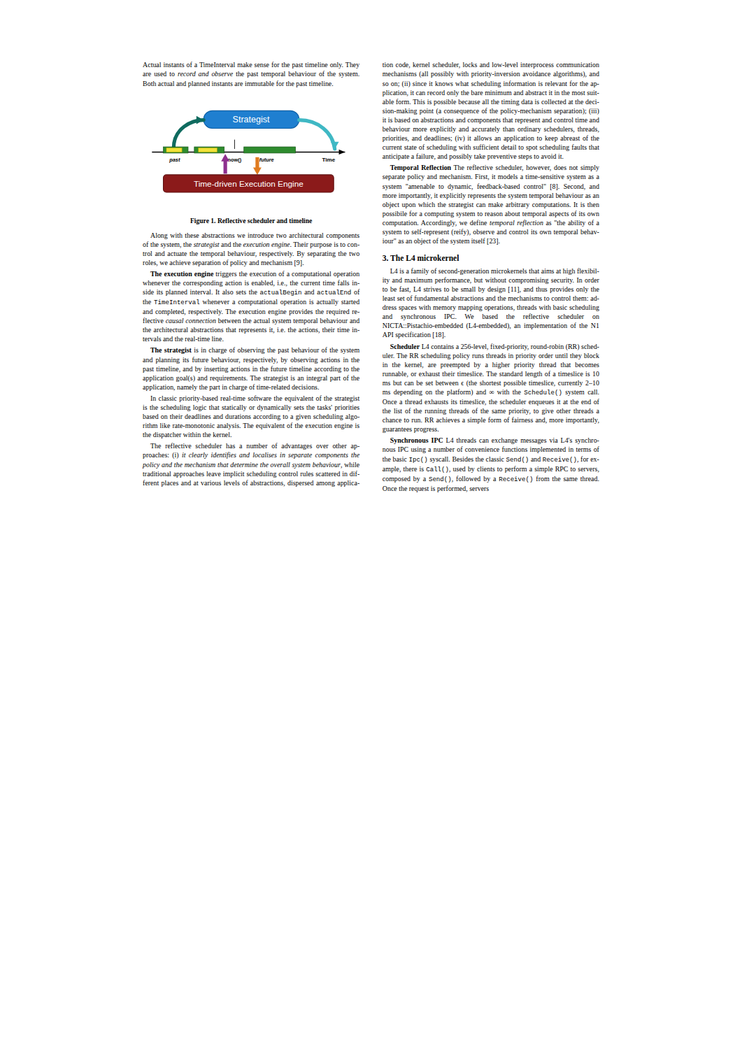Actual instants of a TimeInterval make sense for the past timeline only. They are used to record and observe the past temporal behaviour of the system. Both actual and planned instants are immutable for the past timeline.
Strategist past now() future Time Time-driven Execution Engine
Figure 1. Reflective scheduler and timeline
Along with these abstractions we introduce two architectural components of the system, the strategist and the execution engine. Their purpose is to control and actuate the temporal behaviour, respectively. By separating the two roles, we achieve separation of policy and mechanism [9].
The execution engine triggers the execution of a computational operation whenever the corresponding action is enabled, i.e., the current time falls inside its planned interval. It also sets the actualBegin and actualEnd of the TimeInterval whenever a computational operation is actually started and completed, respectively. The execution engine provides the required reflective causal connection between the actual system temporal behaviour and the architectural abstractions that represents it, i.e. the actions, their time intervals and the real-time line.
The strategist is in charge of observing the past behaviour of the system and planning its future behaviour, respectively, by observing actions in the past timeline, and by inserting actions in the future timeline according to the application goal(s) and requirements. The strategist is an integral part of the application, namely the part in charge of time-related decisions.
In classic priority-based real-time software the equivalent of the strategist is the scheduling logic that statically or dynamically sets the tasks' priorities based on their deadlines and durations according to a given scheduling algorithm like rate-monotonic analysis. The equivalent of the execution engine is the dispatcher within the kernel.
The reflective scheduler has a number of advantages over other approaches: (i) it clearly identifies and localises in separate components the policy and the mechanism that determine the overall system behaviour, while traditional approaches leave implicit scheduling control rules scattered in different places and at various levels of abstractions, dispersed among application code, kernel scheduler, locks and low-level interprocess communication mechanisms (all possibly with priority-inversion avoidance algorithms), and so on; (ii) since it knows what scheduling information is relevant for the application, it can record only the bare minimum and abstract it in the most suitable form. This is possible because all the timing data is collected at the decision-making point (a consequence of the policy-mechanism separation); (iii) it is based on abstractions and components that represent and control time and behaviour more explicitly and accurately than ordinary schedulers, threads, priorities, and deadlines; (iv) it allows an application to keep abreast of the current state of scheduling with sufficient detail to spot scheduling faults that anticipate a failure, and possibly take preventive steps to avoid it.
Temporal Reflection The reflective scheduler, however, does not simply separate policy and mechanism. First, it models a time-sensitive system as a system "amenable to dynamic, feedback-based control" [8]. Second, and more importantly, it explicitly represents the system temporal behaviour as an object upon which the strategist can make arbitrary computations. It is then possibile for a computing system to reason about temporal aspects of its own computation. Accordingly, we define temporal reflection as "the ability of a system to self-represent (reify), observe and control its own temporal behaviour" as an object of the system itself [23].
3. The L4 microkernel
L4 is a family of second-generation microkernels that aims at high flexibility and maximum performance, but without compromising security. In order to be fast, L4 strives to be small by design [11], and thus provides only the least set of fundamental abstractions and the mechanisms to control them: address spaces with memory mapping operations, threads with basic scheduling and synchronous IPC. We based the reflective scheduler on NICTA::Pistachio-embedded (L4-embedded), an implementation of the N1 API specification [18].
Scheduler L4 contains a 256-level, fixed-priority, round-robin (RR) scheduler. The RR scheduling policy runs threads in priority order until they block in the kernel, are preempted by a higher priority thread that becomes runnable, or exhaust their timeslice. The standard length of a timeslice is 10 ms but can be set between ϵ (the shortest possible timeslice, currently 2–10 ms depending on the platform) and ∞ with the Schedule() system call. Once a thread exhausts its timeslice, the scheduler enqueues it at the end of the list of the running threads of the same priority, to give other threads a chance to run. RR achieves a simple form of fairness and, more importantly, guarantees progress.
Synchronous IPC L4 threads can exchange messages via L4's synchronous IPC using a number of convenience functions implemented in terms of the basic Ipc() syscall. Besides the classic Send() and Receive(), for example, there is Call(), used by clients to perform a simple RPC to servers, composed by a Send(), followed by a Receive() from the same thread. Once the request is performed, servers